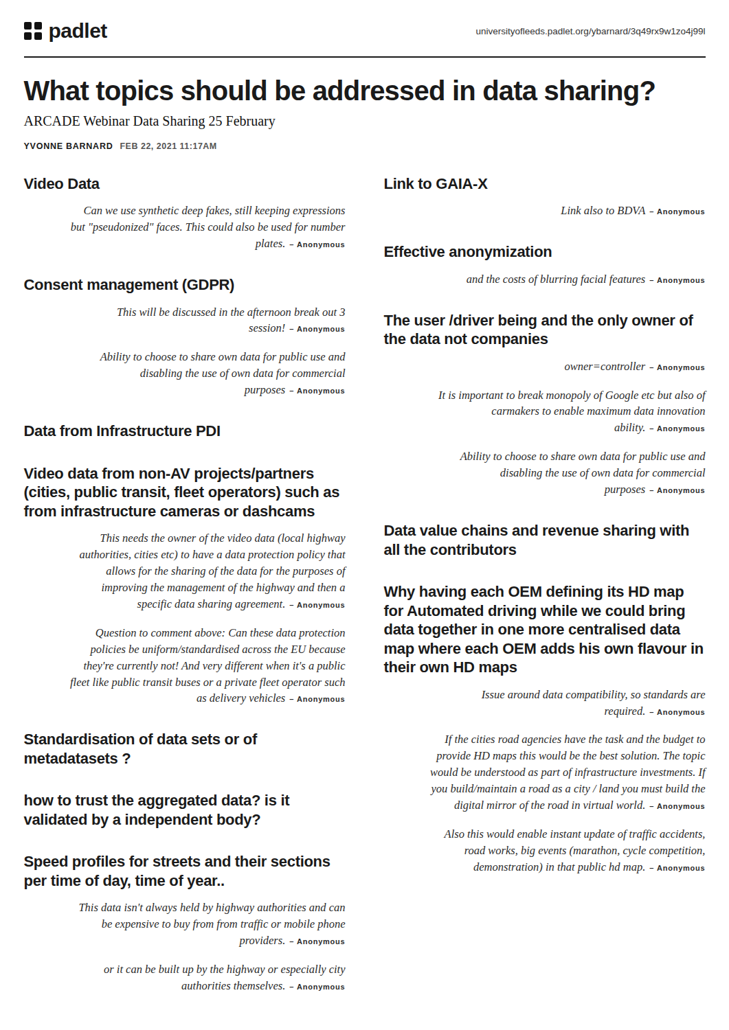padlet
universityofleeds.padlet.org/ybarnard/3q49rx9w1zo4j99l
What topics should be addressed in data sharing?
ARCADE Webinar Data Sharing 25 February
Yvonne Barnard FEB 22, 2021 11:17AM
Video Data
Can we use synthetic deep fakes, still keeping expressions but "pseudonized" faces. This could also be used for number plates.Anonymous
Consent management (GDPR)
This will be discussed in the afternoon break out 3 session!Anonymous
Ability to choose to share own data for public use and disabling the use of own data for commercial purposesAnonymous
Data from Infrastructure PDI
Video data from non-AV projects/partners (cities, public transit, fleet operators) such as from infrastructure cameras or dashcams
This needs the owner of the video data (local highway authorities, cities etc) to have a data protection policy that allows for the sharing of the data for the purposes of improving the management of the highway and then a specific data sharing agreement.Anonymous
Question to comment above: Can these data protection policies be uniform/standardised across the EU because they're currently not! And very different when it's a public fleet like public transit buses or a private fleet operator such as delivery vehiclesAnonymous
Standardisation of data sets or of metadatasets ?
how to trust the aggregated data? is it validated by a independent body?
Speed profiles for streets and their sections per time of day, time of year..
This data isn't always held by highway authorities and can be expensive to buy from from traffic or mobile phone providers.Anonymous
or it can be built up by the highway or especially city authorities themselves.Anonymous
Link to GAIA-X
Link also to BDVAAnonymous
Effective anonymization
and the costs of blurring facial featuresAnonymous
The user /driver being and the only owner of the data not companies
owner=controllerAnonymous
It is important to break monopoly of Google etc but also of carmakers to enable maximum data innovation ability.Anonymous
Ability to choose to share own data for public use and disabling the use of own data for commercial purposesAnonymous
Data value chains and revenue sharing with all the contributors
Why having each OEM defining its HD map for Automated driving while we could bring data together in one more centralised data map where each OEM adds his own flavour in their own HD maps
Issue around data compatibility, so standards are required.Anonymous
If the cities road agencies have the task and the budget to provide HD maps this would be the best solution. The topic would be understood as part of infrastructure investments. If you build/maintain a road as a city / land you must build the digital mirror of the road in virtual world.Anonymous
Also this would enable instant update of traffic accidents, road works, big events (marathon, cycle competition, demonstration) in that public hd map.Anonymous